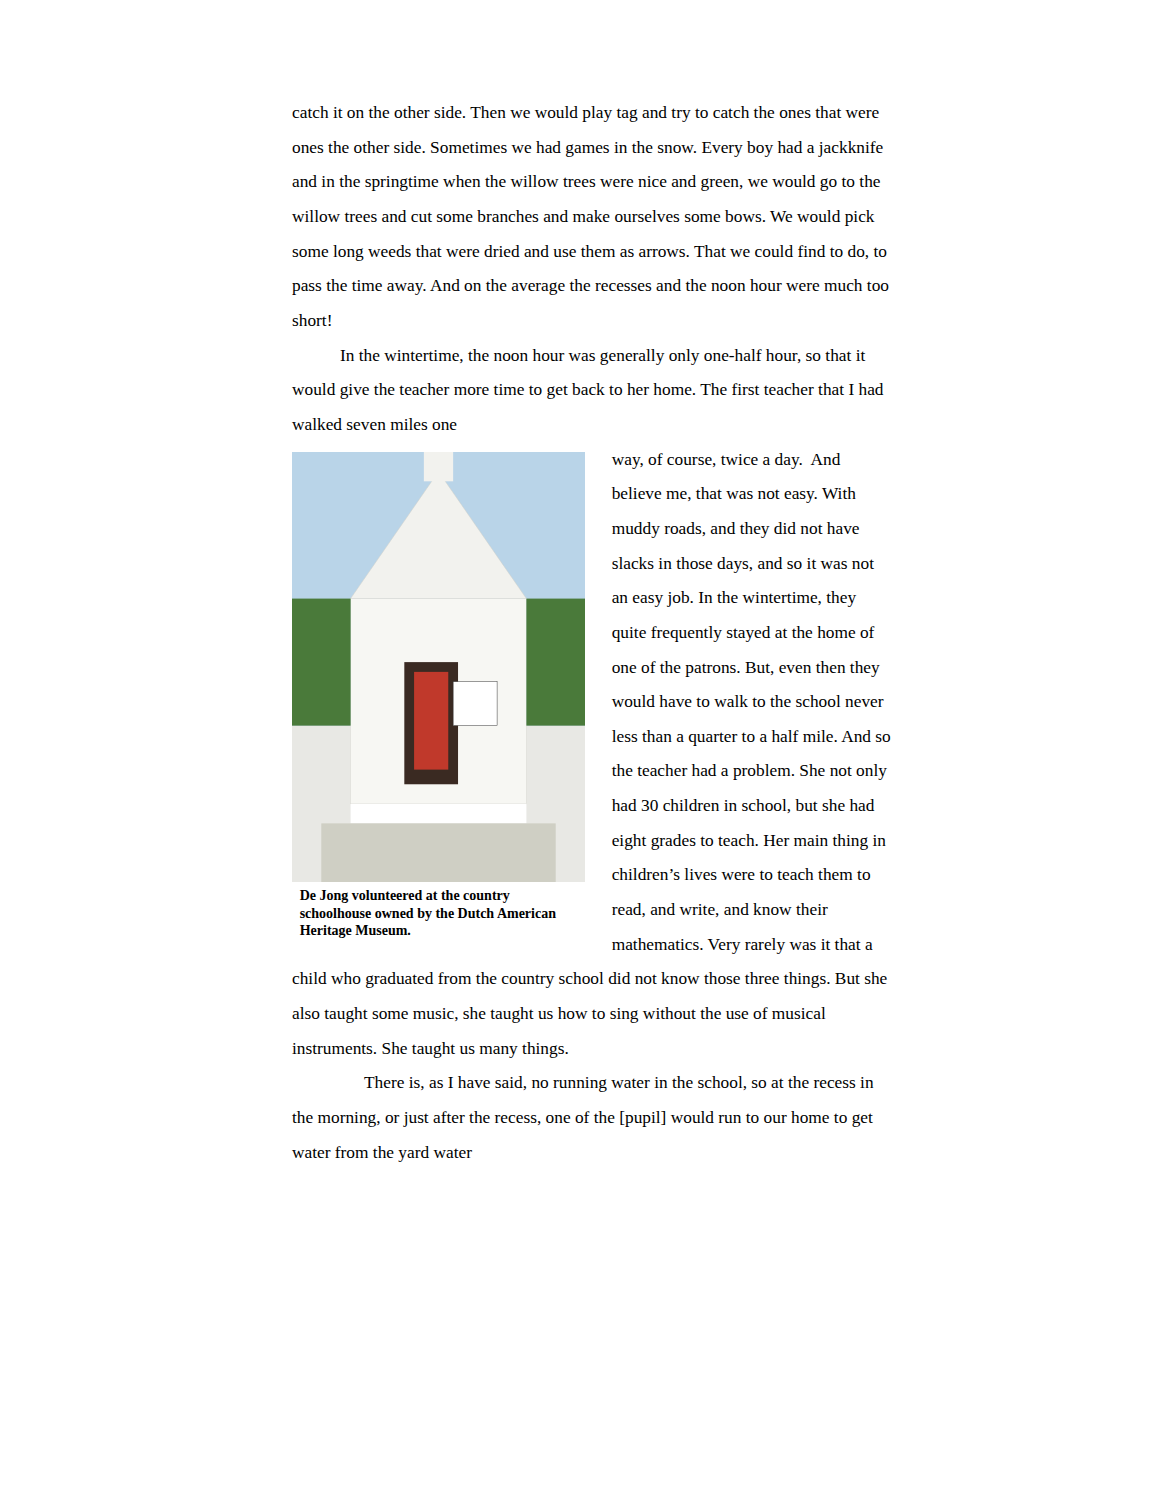catch it on the other side. Then we would play tag and try to catch the ones that were ones the other side. Sometimes we had games in the snow. Every boy had a jackknife and in the springtime when the willow trees were nice and green, we would go to the willow trees and cut some branches and make ourselves some bows. We would pick some long weeds that were dried and use them as arrows. That we could find to do, to pass the time away. And on the average the recesses and the noon hour were much too short!
In the wintertime, the noon hour was generally only one-half hour, so that it would give the teacher more time to get back to her home. The first teacher that I had walked seven miles one
De Jong volunteered at the country schoolhouse owned by the Dutch American Heritage Museum.
way, of course, twice a day. And believe me, that was not easy. With muddy roads, and they did not have slacks in those days, and so it was not an easy job. In the wintertime, they quite frequently stayed at the home of one of the patrons. But, even then they would have to walk to the school never less than a quarter to a half mile. And so the teacher had a problem. She not only had 30 children in school, but she had eight grades to teach. Her main thing in children’s lives were to teach them to read, and write, and know their mathematics. Very rarely was it that a child who graduated from the country school did not know those three things. But she also taught some music, she taught us how to sing without the use of musical instruments. She taught us many things.
There is, as I have said, no running water in the school, so at the recess in the morning, or just after the recess, one of the [pupil] would run to our home to get water from the yard water